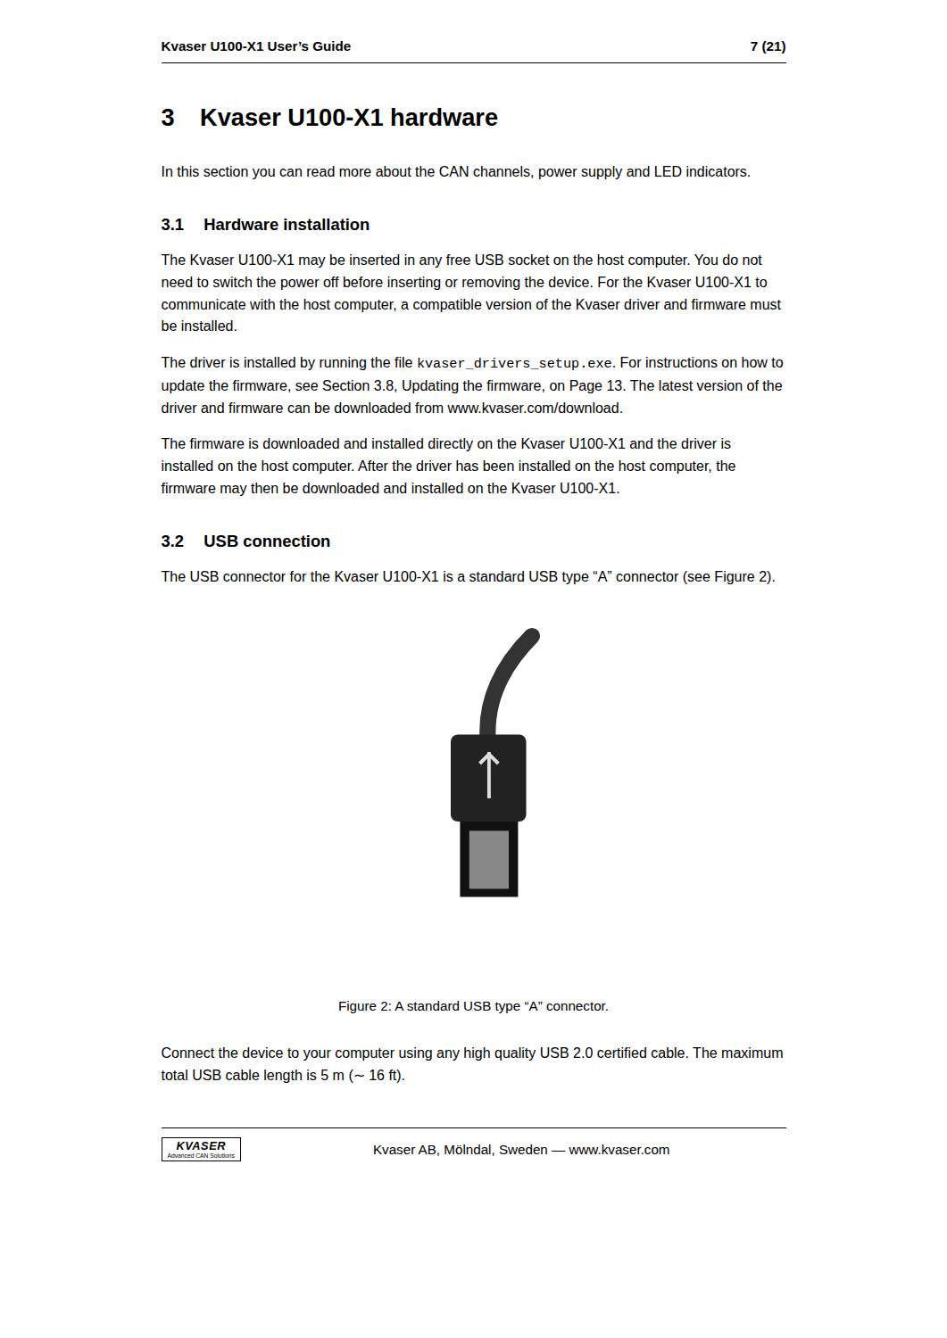Kvaser U100-X1 User’s Guide 7 (21)
3 Kvaser U100-X1 hardware
In this section you can read more about the CAN channels, power supply and LED indicators.
3.1 Hardware installation
The Kvaser U100-X1 may be inserted in any free USB socket on the host computer. You do not need to switch the power off before inserting or removing the device. For the Kvaser U100-X1 to communicate with the host computer, a compatible version of the Kvaser driver and firmware must be installed.
The driver is installed by running the file kvaser_drivers_setup.exe. For instructions on how to update the firmware, see Section 3.8, Updating the firmware, on Page 13. The latest version of the driver and firmware can be downloaded from www.kvaser.com/download.
The firmware is downloaded and installed directly on the Kvaser U100-X1 and the driver is installed on the host computer. After the driver has been installed on the host computer, the firmware may then be downloaded and installed on the Kvaser U100-X1.
3.2 USB connection
The USB connector for the Kvaser U100-X1 is a standard USB type “A” connector (see Figure 2).
Figure 2: A standard USB type “A” connector.
Connect the device to your computer using any high quality USB 2.0 certified cable. The maximum total USB cable length is 5 m (∼ 16 ft).
KVASERAdvanced CAN Solutions
Kvaser AB, Mölndal, Sweden — www.kvaser.com